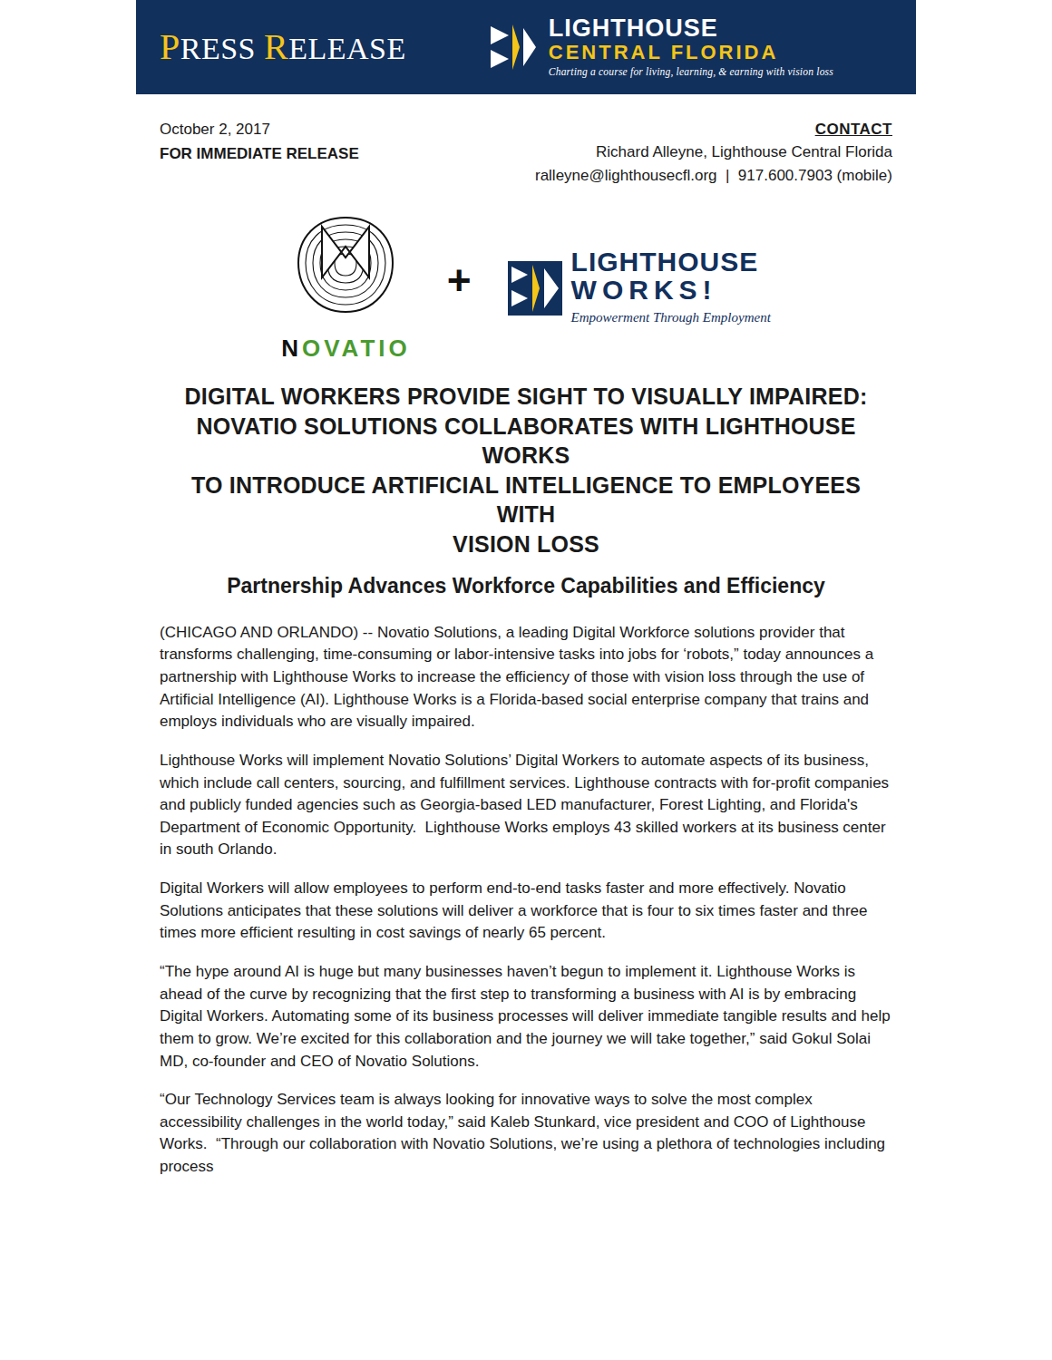PRESS RELEASE
Lighthouse Central Florida mark
LIGHTHOUSE
CENTRAL FLORIDA
Charting a course for living, learning, & earning with vision loss
October 2, 2017
FOR IMMEDIATE RELEASE
CONTACT
Richard Alleyne, Lighthouse Central Florida
ralleyne@lighthousecfl.org | 917.600.7903 (mobile)
Novatio
NOVATIO
+
Lighthouse Works
LIGHTHOUSE
WORKS!
Empowerment Through Employment
DIGITAL WORKERS PROVIDE SIGHT TO VISUALLY IMPAIRED:
NOVATIO SOLUTIONS COLLABORATES WITH LIGHTHOUSE WORKS
TO INTRODUCE ARTIFICIAL INTELLIGENCE TO EMPLOYEES WITH
VISION LOSS
Partnership Advances Workforce Capabilities and Efficiency
(CHICAGO AND ORLANDO) -- Novatio Solutions, a leading Digital Workforce solutions provider that transforms challenging, time-consuming or labor-intensive tasks into jobs for ‘robots,” today announces a partnership with Lighthouse Works to increase the efficiency of those with vision loss through the use of Artificial Intelligence (AI). Lighthouse Works is a Florida-based social enterprise company that trains and employs individuals who are visually impaired.
Lighthouse Works will implement Novatio Solutions’ Digital Workers to automate aspects of its business, which include call centers, sourcing, and fulfillment services. Lighthouse contracts with for-profit companies and publicly funded agencies such as Georgia-based LED manufacturer, Forest Lighting, and Florida's Department of Economic Opportunity. Lighthouse Works employs 43 skilled workers at its business center in south Orlando.
Digital Workers will allow employees to perform end-to-end tasks faster and more effectively. Novatio Solutions anticipates that these solutions will deliver a workforce that is four to six times faster and three times more efficient resulting in cost savings of nearly 65 percent.
“The hype around AI is huge but many businesses haven’t begun to implement it. Lighthouse Works is ahead of the curve by recognizing that the first step to transforming a business with AI is by embracing Digital Workers. Automating some of its business processes will deliver immediate tangible results and help them to grow. We’re excited for this collaboration and the journey we will take together,” said Gokul Solai MD, co-founder and CEO of Novatio Solutions.
“Our Technology Services team is always looking for innovative ways to solve the most complex accessibility challenges in the world today,” said Kaleb Stunkard, vice president and COO of Lighthouse Works. “Through our collaboration with Novatio Solutions, we’re using a plethora of technologies including process